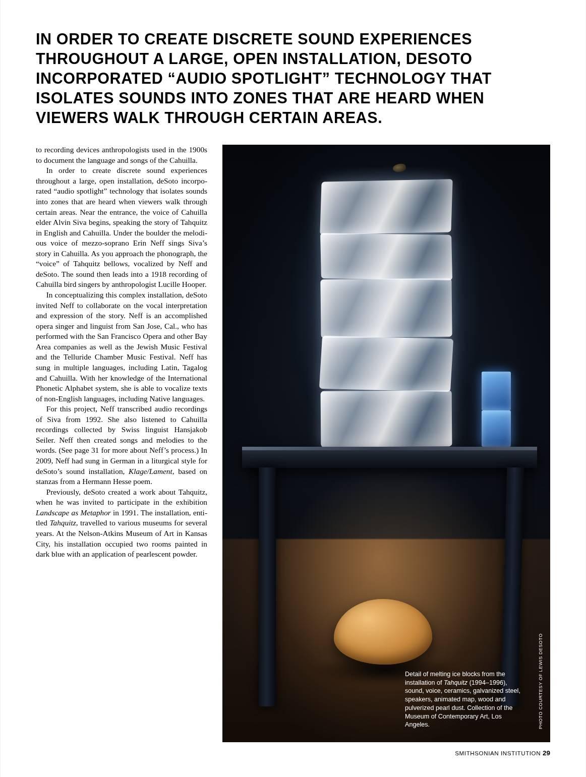In order to create discrete sound experiences throughout a large, open installation, deSoto incorporated “audio spotlight” technology that isolates sounds into zones that are heard when viewers walk through certain areas.
to recording devices anthropologists used in the 1900s to document the language and songs of the Cahuilla.
In order to create discrete sound experiences throughout a large, open installation, deSoto incorporated “audio spotlight” technology that isolates sounds into zones that are heard when viewers walk through certain areas. Near the entrance, the voice of Cahuilla elder Alvin Siva begins, speaking the story of Tahquitz in English and Cahuilla. Under the boulder the melodious voice of mezzo-soprano Erin Neff sings Siva’s story in Cahuilla. As you approach the phonograph, the “voice” of Tahquitz bellows, vocalized by Neff and deSoto. The sound then leads into a 1918 recording of Cahuilla bird singers by anthropologist Lucille Hooper.
In conceptualizing this complex installation, deSoto invited Neff to collaborate on the vocal interpretation and expression of the story. Neff is an accomplished opera singer and linguist from San Jose, Cal., who has performed with the San Francisco Opera and other Bay Area companies as well as the Jewish Music Festival and the Telluride Chamber Music Festival. Neff has sung in multiple languages, including Latin, Tagalog and Cahuilla. With her knowledge of the International Phonetic Alphabet system, she is able to vocalize texts of non-English languages, including Native languages.
For this project, Neff transcribed audio recordings of Siva from 1992. She also listened to Cahuilla recordings collected by Swiss linguist Hansjakob Seiler. Neff then created songs and melodies to the words. (See page 31 for more about Neff’s process.) In 2009, Neff had sung in German in a liturgical style for deSoto’s sound installation, Klage/Lament, based on stanzas from a Hermann Hesse poem.
Previously, deSoto created a work about Tahquitz, when he was invited to participate in the exhibition Landscape as Metaphor in 1991. The installation, entitled Tahquitz, travelled to various museums for several years. At the Nelson-Atkins Museum of Art in Kansas City, his installation occupied two rooms painted in dark blue with an application of pearlescent powder.
Detail of melting ice blocks from the installation of Tahquitz (1994–1996), sound, voice, ceramics, galvanized steel, speakers, animated map, wood and pulverized pearl dust. Collection of the Museum of Contemporary Art, Los Angeles.
Photo courtesy of Lewis deSoto
Smithsonian Institution 29